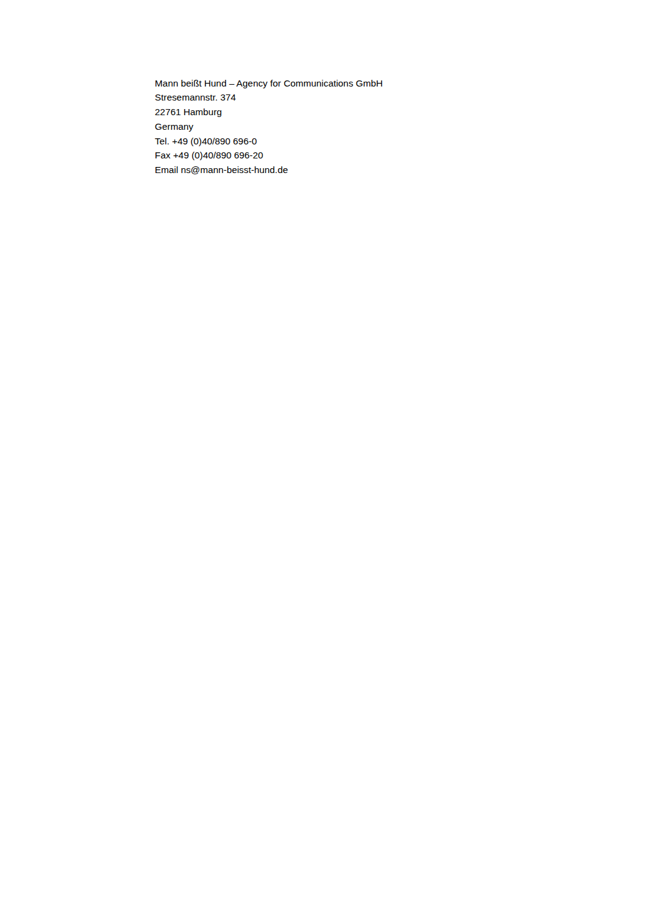Mann beißt Hund – Agency for Communications GmbH
Stresemannstr. 374
22761 Hamburg
Germany
Tel. +49 (0)40/890 696-0
Fax +49 (0)40/890 696-20
Email ns@mann-beisst-hund.de